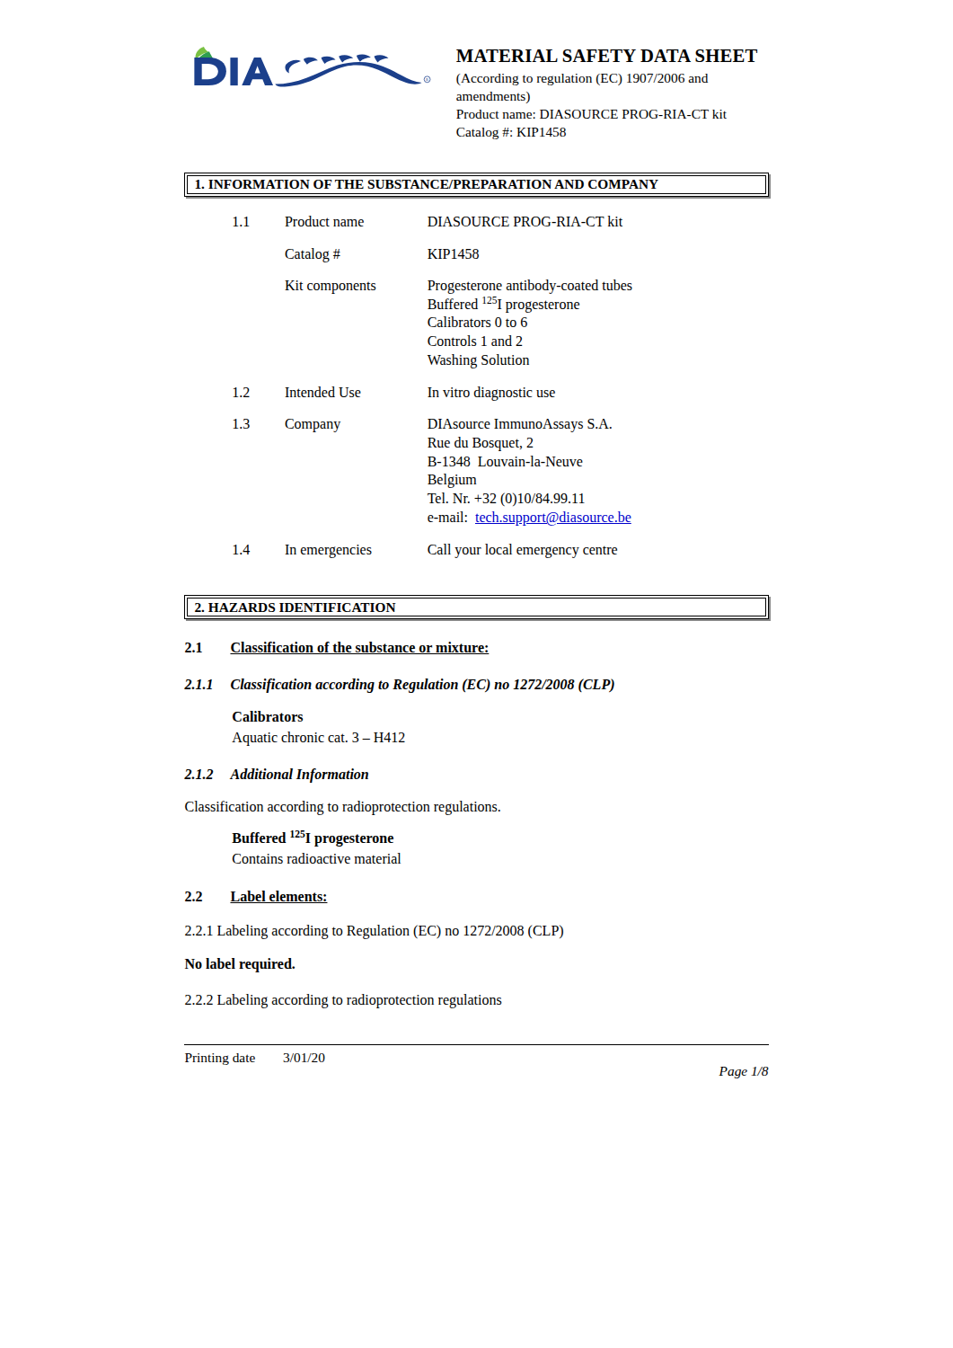R
MATERIAL SAFETY DATA SHEET
(According to regulation (EC) 1907/2006 and amendments)
Product name: DIASOURCE PROG-RIA-CT kit
Catalog #: KIP1458
1. INFORMATION OF THE SUBSTANCE/PREPARATION AND COMPANY
| 1.1 | Product name | DIASOURCE PROG-RIA-CT kit |
| | Catalog # | KIP1458 |
| | Kit components | Progesterone antibody-coated tubes Buffered 125 I progesterone Calibrators 0 to 6 Controls 1 and 2 Washing Solution |
| 1.2 | Intended Use | In vitro diagnostic use |
| 1.3 | Company | DIAsource ImmunoAssays S.A. Rue du Bosquet, 2 B-1348 Louvain-la-Neuve Belgium Tel. Nr. +32 (0)10/84.99.11 e-mail: tech.support@diasource.be |
| 1.4 | In emergencies | Call your local emergency centre |
2. HAZARDS IDENTIFICATION
2.1 Classification of the substance or mixture:
2.1.1 Classification according to Regulation (EC) no 1272/2008 (CLP)
Calibrators
Aquatic chronic cat. 3 – H412
2.1.2 Additional Information
Classification according to radioprotection regulations.
Buffered 125I progesterone
Contains radioactive material
2.2 Label elements:
2.2.1 Labeling according to Regulation (EC) no 1272/2008 (CLP)
No label required.
2.2.2 Labeling according to radioprotection regulations
Printing date3/01/20
Page 1/8